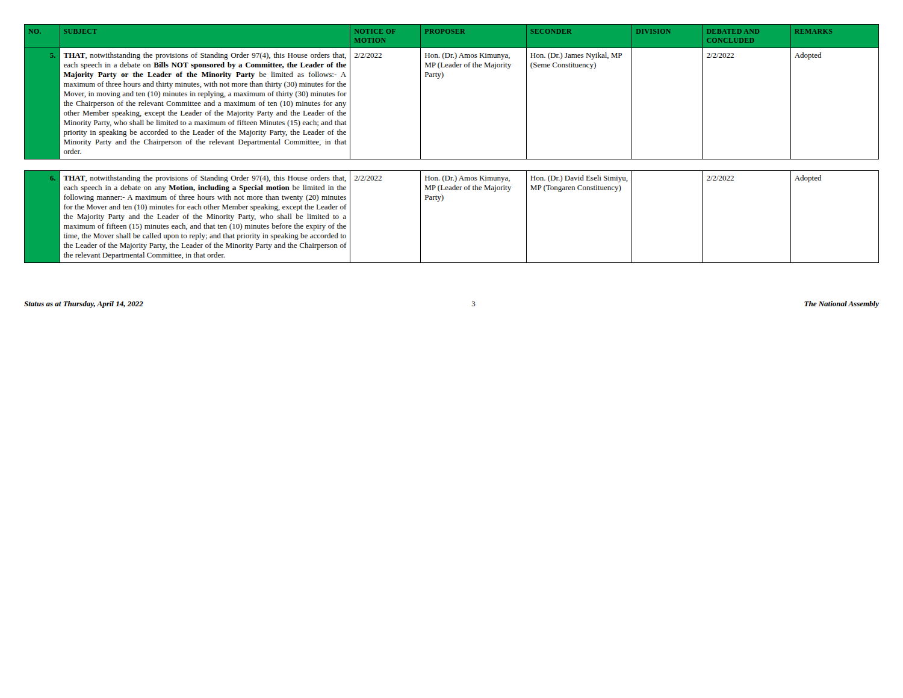| NO. | SUBJECT | NOTICE OF MOTION | PROPOSER | SECONDER | DIVISION | DEBATED AND CONCLUDED | REMARKS |
| --- | --- | --- | --- | --- | --- | --- | --- |
| 5. | THAT , notwithstanding the provisions of Standing Order 97(4), this House orders that, each speech in a debate on Bills NOT sponsored by a Committee, the Leader of the Majority Party or the Leader of the Minority Party be limited as follows:- A maximum of three hours and thirty minutes, with not more than thirty (30) minutes for the Mover, in moving and ten (10) minutes in replying, a maximum of thirty (30) minutes for the Chairperson of the relevant Committee and a maximum of ten (10) minutes for any other Member speaking, except the Leader of the Majority Party and the Leader of the Minority Party, who shall be limited to a maximum of fifteen Minutes (15) each; and that priority in speaking be accorded to the Leader of the Majority Party, the Leader of the Minority Party and the Chairperson of the relevant Departmental Committee, in that order. | 2/2/2022 | Hon. (Dr.) Amos Kimunya, MP (Leader of the Majority Party) | Hon. (Dr.) James Nyikal, MP (Seme Constituency) | | 2/2/2022 | Adopted |
| 6. | THAT , notwithstanding the provisions of Standing Order 97(4), this House orders that, each speech in a debate on any Motion, including a Special motion be limited in the following manner:- A maximum of three hours with not more than twenty (20) minutes for the Mover and ten (10) minutes for each other Member speaking, except the Leader of the Majority Party and the Leader of the Minority Party, who shall be limited to a maximum of fifteen (15) minutes each, and that ten (10) minutes before the expiry of the time, the Mover shall be called upon to reply; and that priority in speaking be accorded to the Leader of the Majority Party, the Leader of the Minority Party and the Chairperson of the relevant Departmental Committee, in that order. | 2/2/2022 | Hon. (Dr.) Amos Kimunya, MP (Leader of the Majority Party) | Hon. (Dr.) David Eseli Simiyu, MP (Tongaren Constituency) | | 2/2/2022 | Adopted |
Status as at Thursday, April 14, 2022
3
The National Assembly